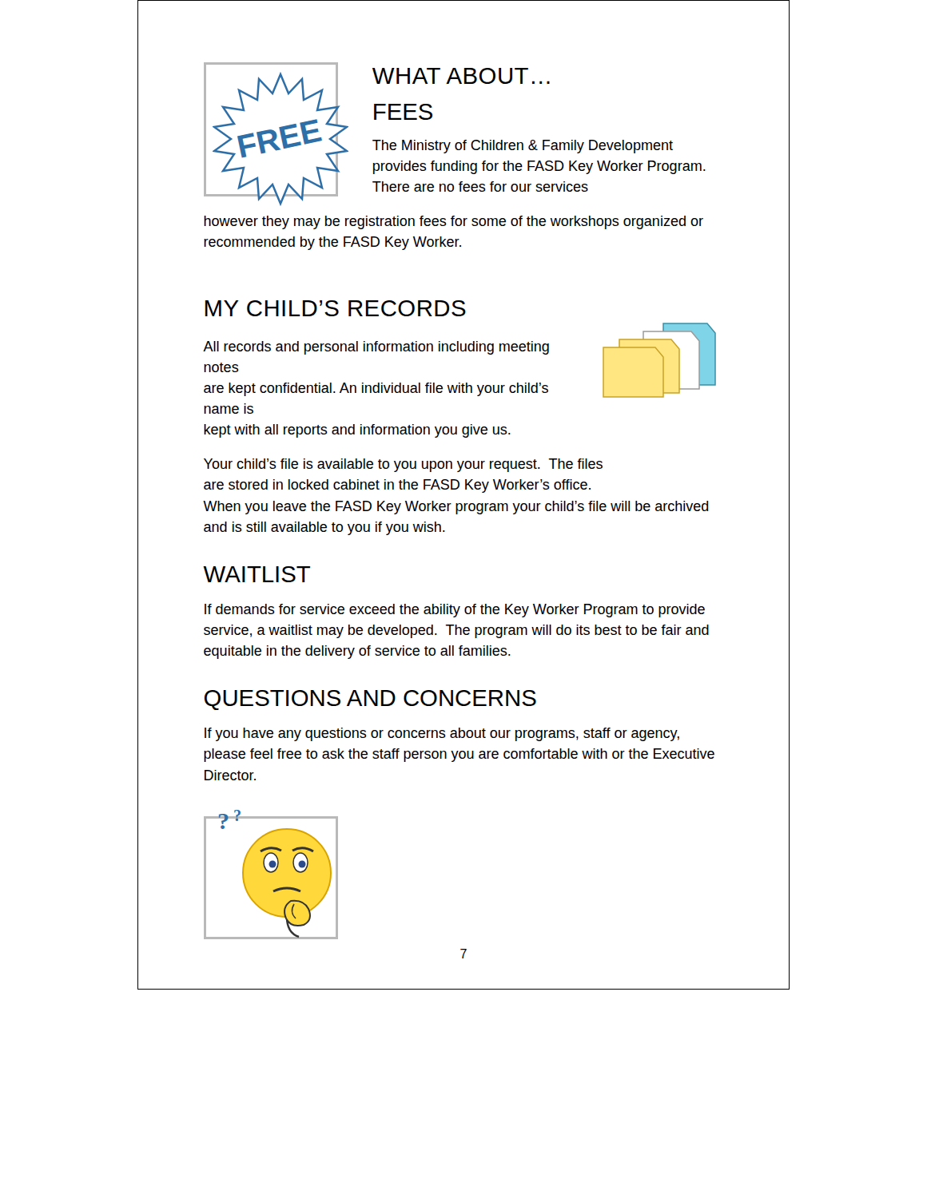FREE
WHAT ABOUT…
FEES
The Ministry of Children & Family Development provides funding for the FASD Key Worker Program. There are no fees for our services
however they may be registration fees for some of the workshops organized or recommended by the FASD Key Worker.
MY CHILD’S RECORDS
All records and personal information including meeting notes
are kept confidential. An individual file with your child’s name is
kept with all reports and information you give us.
Your child’s file is available to you upon your request. The files
are stored in locked cabinet in the FASD Key Worker’s office.
When you leave the FASD Key Worker program your child’s file will be archived and is still available to you if you wish.
WAITLIST
If demands for service exceed the ability of the Key Worker Program to provide service, a waitlist may be developed. The program will do its best to be fair and equitable in the delivery of service to all families.
QUESTIONS AND CONCERNS
If you have any questions or concerns about our programs, staff or agency, please feel free to ask the staff person you are comfortable with or the Executive Director.
? ?
7